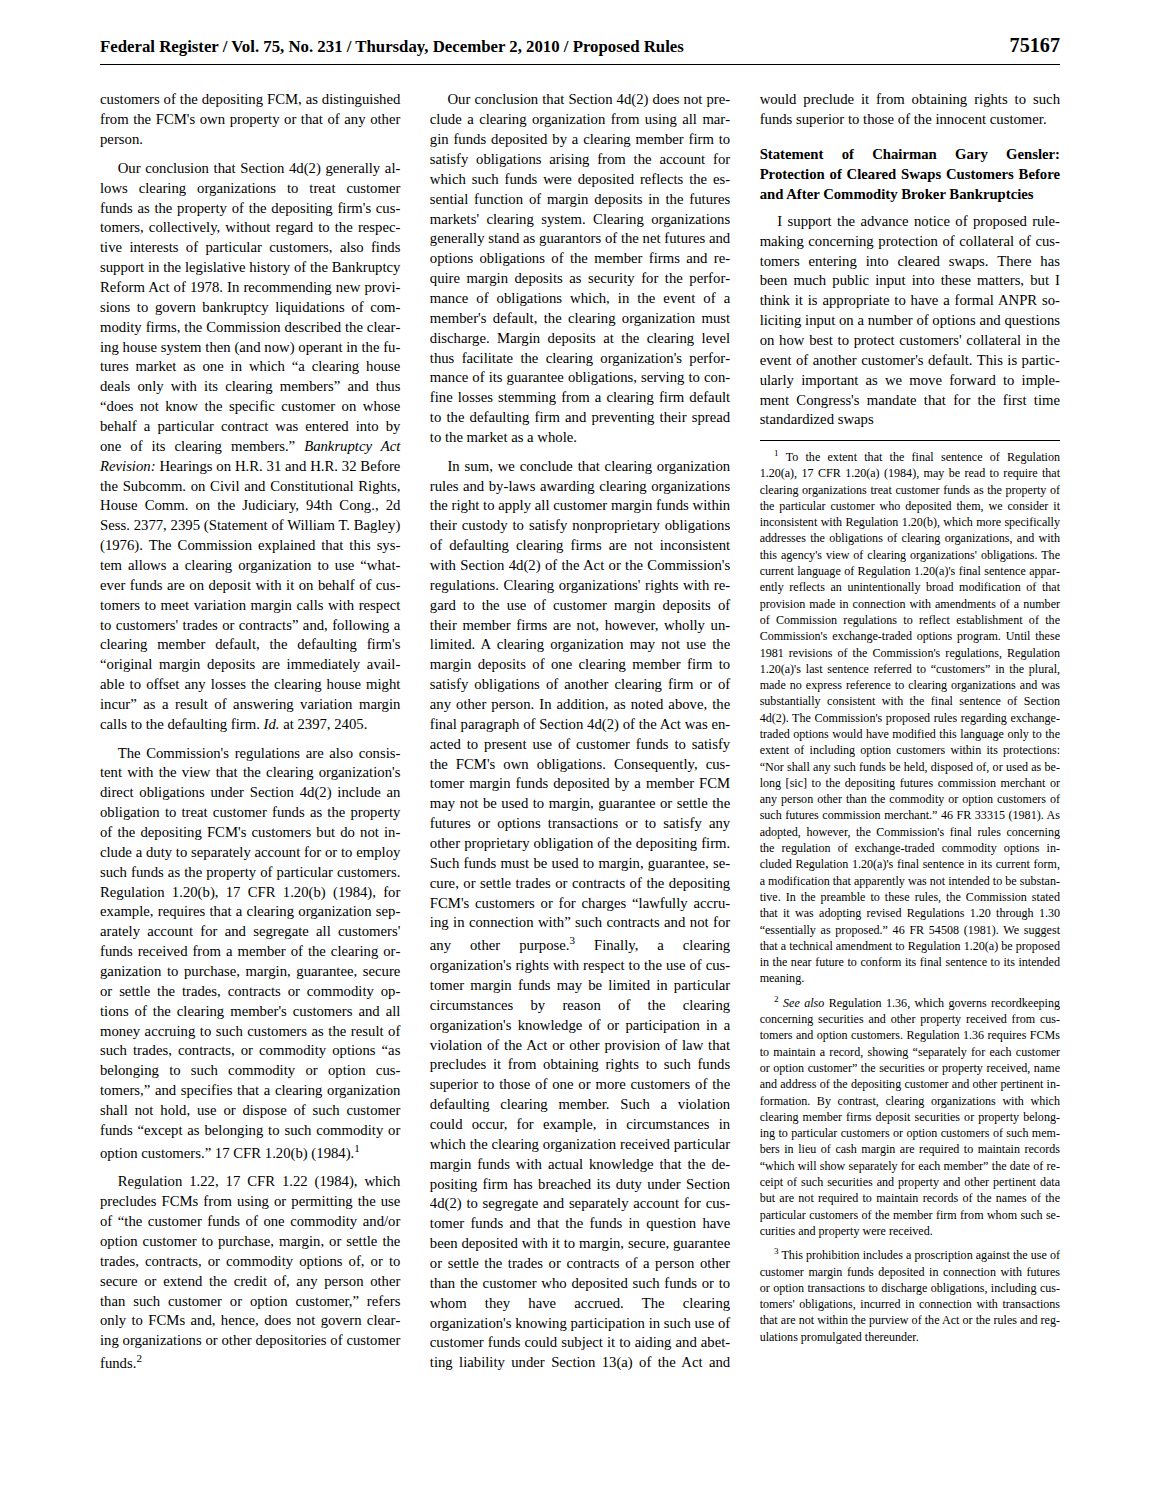Federal Register / Vol. 75, No. 231 / Thursday, December 2, 2010 / Proposed Rules
75167
customers of the depositing FCM, as distinguished from the FCM's own property or that of any other person.
Our conclusion that Section 4d(2) generally allows clearing organizations to treat customer funds as the property of the depositing firm's customers, collectively, without regard to the respective interests of particular customers, also finds support in the legislative history of the Bankruptcy Reform Act of 1978. In recommending new provisions to govern bankruptcy liquidations of commodity firms, the Commission described the clearing house system then (and now) operant in the futures market as one in which “a clearing house deals only with its clearing members” and thus “does not know the specific customer on whose behalf a particular contract was entered into by one of its clearing members.” Bankruptcy Act Revision: Hearings on H.R. 31 and H.R. 32 Before the Subcomm. on Civil and Constitutional Rights, House Comm. on the Judiciary, 94th Cong., 2d Sess. 2377, 2395 (Statement of William T. Bagley) (1976). The Commission explained that this system allows a clearing organization to use “whatever funds are on deposit with it on behalf of customers to meet variation margin calls with respect to customers' trades or contracts” and, following a clearing member default, the defaulting firm's “original margin deposits are immediately available to offset any losses the clearing house might incur” as a result of answering variation margin calls to the defaulting firm. Id. at 2397, 2405.
The Commission's regulations are also consistent with the view that the clearing organization's direct obligations under Section 4d(2) include an obligation to treat customer funds as the property of the depositing FCM's customers but do not include a duty to separately account for or to employ such funds as the property of particular customers. Regulation 1.20(b), 17 CFR 1.20(b) (1984), for example, requires that a clearing organization separately account for and segregate all customers' funds received from a member of the clearing organization to purchase, margin, guarantee, secure or settle the trades, contracts or commodity options of the clearing member's customers and all money accruing to such customers as the result of such trades, contracts, or commodity options “as belonging to such commodity or option customers,” and specifies that a clearing organization shall not hold, use or dispose of such customer funds “except as belonging to such commodity or option customers.” 17 CFR 1.20(b) (1984).1
Regulation 1.22, 17 CFR 1.22 (1984), which precludes FCMs from using or permitting the use of “the customer funds of one commodity and/or option customer to purchase, margin, or settle the trades, contracts, or commodity options of, or to secure or extend the credit of, any person other than such customer or option customer,” refers only to FCMs and, hence, does not govern clearing organizations or other depositories of customer funds.2
Our conclusion that Section 4d(2) does not preclude a clearing organization from using all margin funds deposited by a clearing member firm to satisfy obligations arising from the account for which such funds were deposited reflects the essential function of margin deposits in the futures markets' clearing system. Clearing organizations generally stand as guarantors of the net futures and options obligations of the member firms and require margin deposits as security for the performance of obligations which, in the event of a member's default, the clearing organization must discharge. Margin deposits at the clearing level thus facilitate the clearing organization's performance of its guarantee obligations, serving to confine losses stemming from a clearing firm default to the defaulting firm and preventing their spread to the market as a whole.
In sum, we conclude that clearing organization rules and by-laws awarding clearing organizations the right to apply all customer margin funds within their custody to satisfy nonproprietary obligations of defaulting clearing firms are not inconsistent with Section 4d(2) of the Act or the Commission's regulations. Clearing organizations' rights with regard to the use of customer margin deposits of their member firms are not, however, wholly unlimited. A clearing organization may not use the margin deposits of one clearing member firm to satisfy obligations of another clearing firm or of any other person. In addition, as noted above, the final paragraph of Section 4d(2) of the Act was enacted to present use of customer funds to satisfy the FCM's own obligations. Consequently, customer margin funds deposited by a member FCM may not be used to margin, guarantee or settle the futures or options transactions or to satisfy any other proprietary obligation of the depositing firm. Such funds must be used to margin, guarantee, secure, or settle trades or contracts of the depositing FCM's customers or for charges “lawfully accruing in connection with” such contracts and not for any other purpose.3 Finally, a clearing organization's rights with respect to the use of customer margin funds may be limited in particular circumstances by reason of the clearing organization's knowledge of or participation in a violation of the Act or other provision of law that precludes it from obtaining rights to such funds superior to those of one or more customers of the defaulting clearing member. Such a violation could occur, for example, in circumstances in which the clearing organization received particular margin funds with actual knowledge that the depositing firm has breached its duty under Section 4d(2) to segregate and separately account for customer funds and that the funds in question have been deposited with it to margin, secure, guarantee or settle the trades or contracts of a person other than the customer who deposited such funds or to whom they have accrued. The clearing organization's knowing participation in such use of customer funds could subject it to aiding and abetting liability under Section 13(a) of the Act and would preclude it from obtaining rights to such funds superior to those of the innocent customer.
Statement of Chairman Gary Gensler: Protection of Cleared Swaps Customers Before and After Commodity Broker Bankruptcies
I support the advance notice of proposed rulemaking concerning protection of collateral of customers entering into cleared swaps. There has been much public input into these matters, but I think it is appropriate to have a formal ANPR soliciting input on a number of options and questions on how best to protect customers' collateral in the event of another customer's default. This is particularly important as we move forward to implement Congress's mandate that for the first time standardized swaps
1 To the extent that the final sentence of Regulation 1.20(a), 17 CFR 1.20(a) (1984), may be read to require that clearing organizations treat customer funds as the property of the particular customer who deposited them, we consider it inconsistent with Regulation 1.20(b), which more specifically addresses the obligations of clearing organizations, and with this agency's view of clearing organizations' obligations. The current language of Regulation 1.20(a)'s final sentence apparently reflects an unintentionally broad modification of that provision made in connection with amendments of a number of Commission regulations to reflect establishment of the Commission's exchange-traded options program. Until these 1981 revisions of the Commission's regulations, Regulation 1.20(a)'s last sentence referred to “customers” in the plural, made no express reference to clearing organizations and was substantially consistent with the final sentence of Section 4d(2). The Commission's proposed rules regarding exchange-traded options would have modified this language only to the extent of including option customers within its protections: “Nor shall any such funds be held, disposed of, or used as belong [sic] to the depositing futures commission merchant or any person other than the commodity or option customers of such futures commission merchant.” 46 FR 33315 (1981). As adopted, however, the Commission's final rules concerning the regulation of exchange-traded commodity options included Regulation 1.20(a)'s final sentence in its current form, a modification that apparently was not intended to be substantive. In the preamble to these rules, the Commission stated that it was adopting revised Regulations 1.20 through 1.30 “essentially as proposed.” 46 FR 54508 (1981). We suggest that a technical amendment to Regulation 1.20(a) be proposed in the near future to conform its final sentence to its intended meaning.
2 See also Regulation 1.36, which governs recordkeeping concerning securities and other property received from customers and option customers. Regulation 1.36 requires FCMs to maintain a record, showing “separately for each customer or option customer” the securities or property received, name and address of the depositing customer and other pertinent information. By contrast, clearing organizations with which clearing member firms deposit securities or property belonging to particular customers or option customers of such members in lieu of cash margin are required to maintain records “which will show separately for each member” the date of receipt of such securities and property and other pertinent data but are not required to maintain records of the names of the particular customers of the member firm from whom such securities and property were received.
3 This prohibition includes a proscription against the use of customer margin funds deposited in connection with futures or option transactions to discharge obligations, including customers' obligations, incurred in connection with transactions that are not within the purview of the Act or the rules and regulations promulgated thereunder.